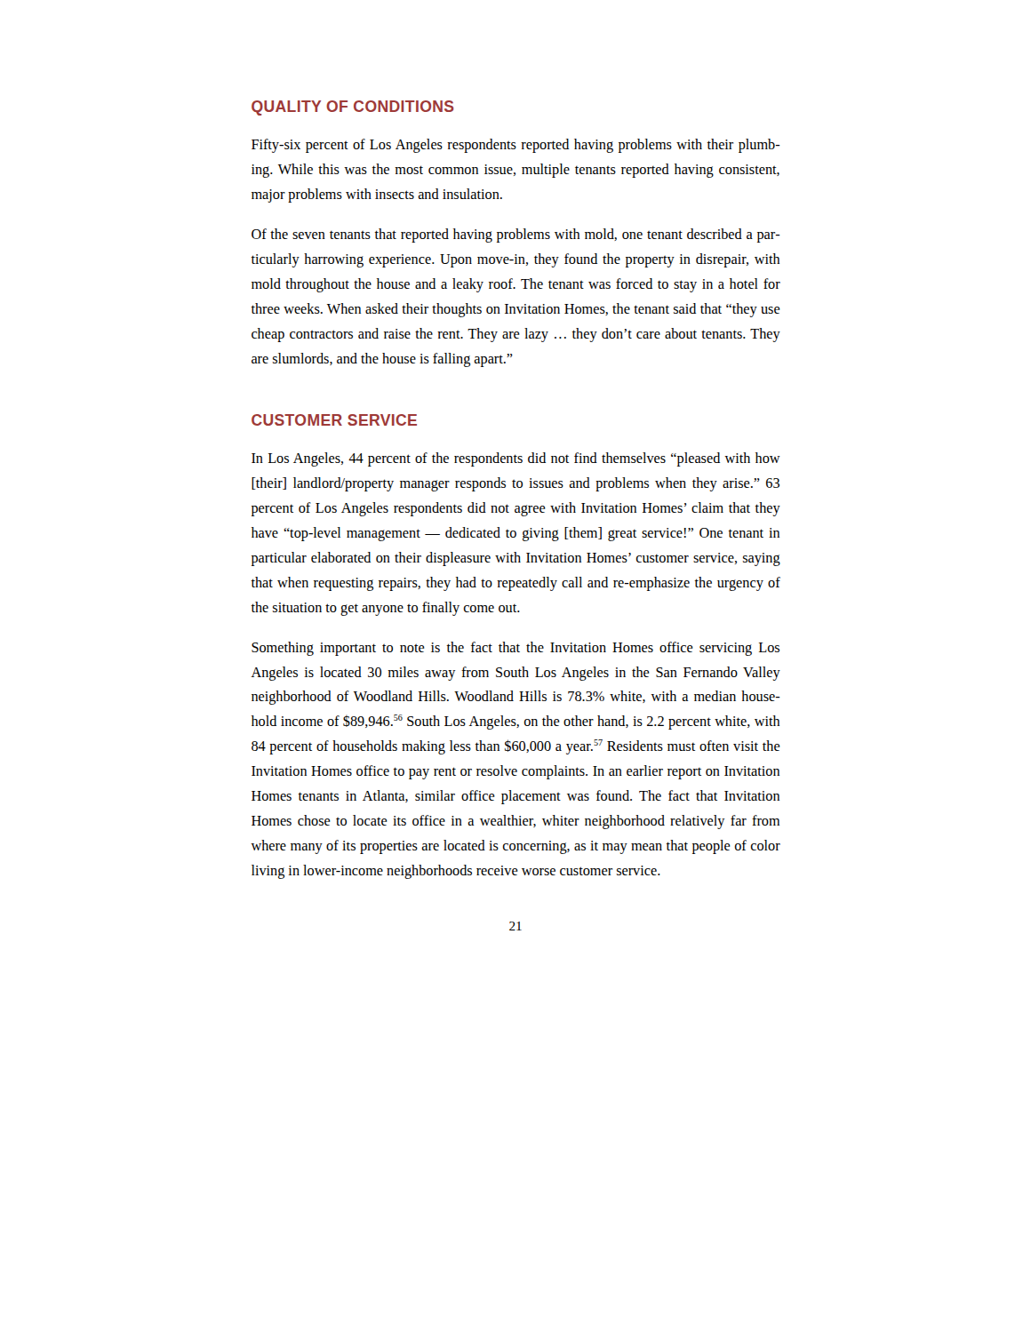QUALITY OF CONDITIONS
Fifty-six percent of Los Angeles respondents reported having problems with their plumbing. While this was the most common issue, multiple tenants reported having consistent, major problems with insects and insulation.
Of the seven tenants that reported having problems with mold, one tenant described a particularly harrowing experience. Upon move-in, they found the property in disrepair, with mold throughout the house and a leaky roof. The tenant was forced to stay in a hotel for three weeks. When asked their thoughts on Invitation Homes, the tenant said that “they use cheap contractors and raise the rent. They are lazy … they don’t care about tenants. They are slumlords, and the house is falling apart.”
CUSTOMER SERVICE
In Los Angeles, 44 percent of the respondents did not find themselves “pleased with how [their] landlord/property manager responds to issues and problems when they arise.” 63 percent of Los Angeles respondents did not agree with Invitation Homes’ claim that they have “top-level management — dedicated to giving [them] great service!” One tenant in particular elaborated on their displeasure with Invitation Homes’ customer service, saying that when requesting repairs, they had to repeatedly call and re-emphasize the urgency of the situation to get anyone to finally come out.
Something important to note is the fact that the Invitation Homes office servicing Los Angeles is located 30 miles away from South Los Angeles in the San Fernando Valley neighborhood of Woodland Hills. Woodland Hills is 78.3% white, with a median household income of $89,946.56 South Los Angeles, on the other hand, is 2.2 percent white, with 84 percent of households making less than $60,000 a year.57 Residents must often visit the Invitation Homes office to pay rent or resolve complaints. In an earlier report on Invitation Homes tenants in Atlanta, similar office placement was found. The fact that Invitation Homes chose to locate its office in a wealthier, whiter neighborhood relatively far from where many of its properties are located is concerning, as it may mean that people of color living in lower-income neighborhoods receive worse customer service.
21